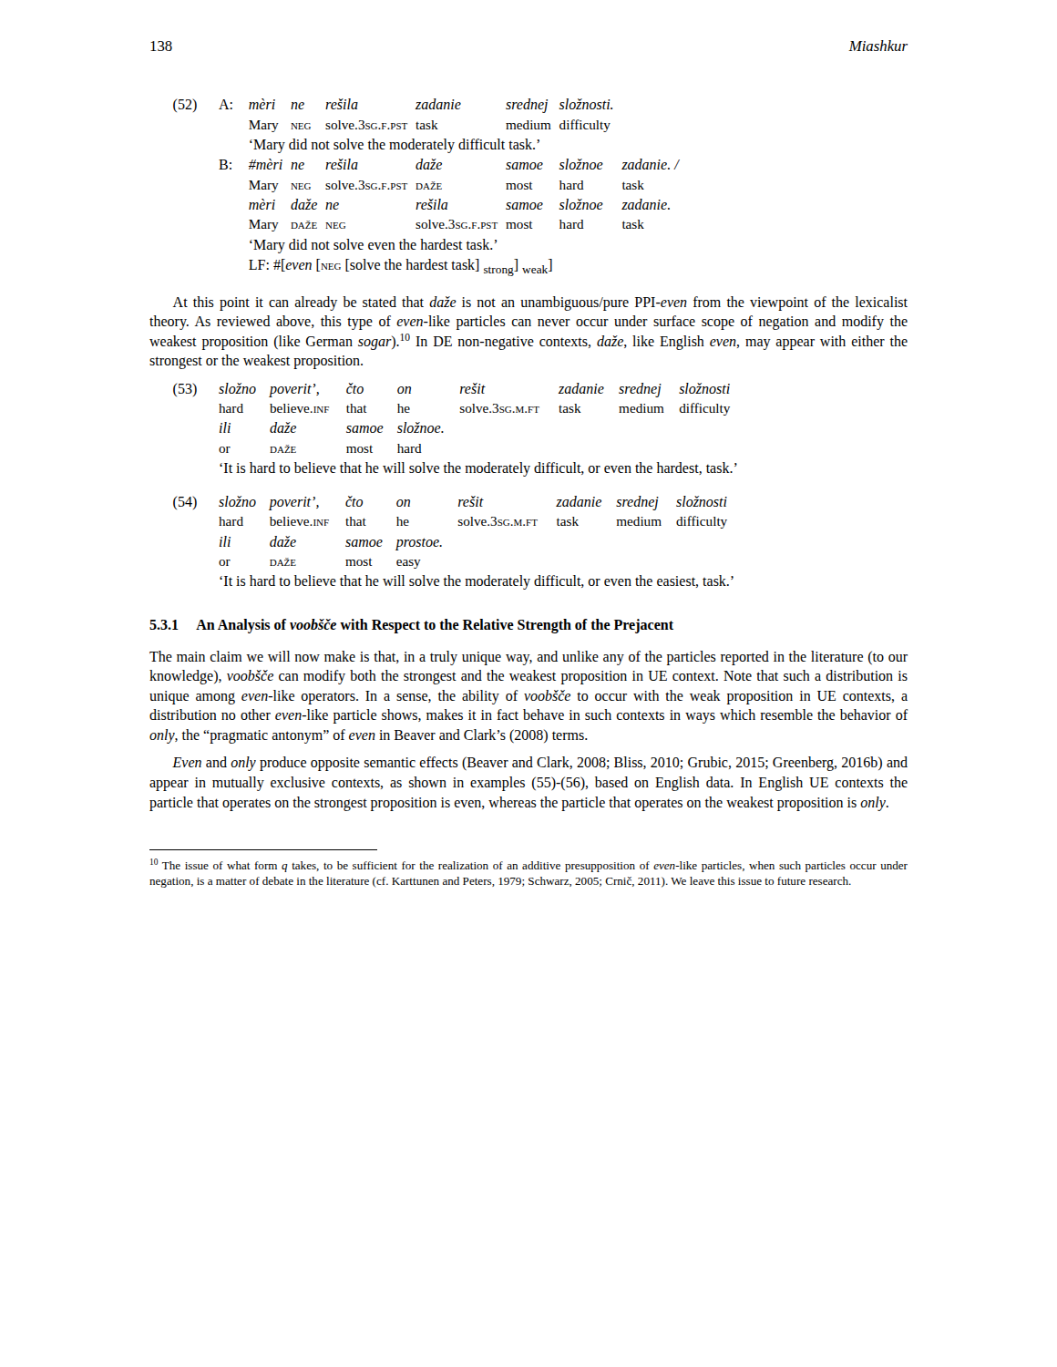138 Miashkur
| (52) | A: | mèri | ne | rešila | zadanie | srednej | složnosti. |
| | | Mary | neg | solve.3 sg.f.pst | task | medium | difficulty |
| | | ‘Mary did not solve the moderately difficult task.’ |
| | B: | #mèri | ne | rešila | daže | samoe | složnoe | zadanie. / |
| | | Mary | neg | solve.3 sg.f.pst | daže | most | hard | task |
| | | mèri | daže | ne | rešila | samoe | složnoe | zadanie. |
| | | Mary | daže | neg | solve.3 sg.f.pst | most | hard | task |
| | | ‘Mary did not solve even the hardest task.’ |
| | | LF: #[ even [ neg [solve the hardest task] strong ] weak ] |
At this point it can already be stated that daže is not an unambiguous/pure PPI-even from the viewpoint of the lexicalist theory. As reviewed above, this type of even-like particles can never occur under surface scope of negation and modify the weakest proposition (like German sogar).10 In DE non-negative contexts, daže, like English even, may appear with either the strongest or the weakest proposition.
| (53) | složno | poverit’, | čto | on | rešit | zadanie | srednej | složnosti |
| | hard | believe. inf | that | he | solve.3 sg.m.ft | task | medium | difficulty |
| | ili | daže | samoe | složnoe. |
| | or | daže | most | hard |
| | ‘It is hard to believe that he will solve the moderately difficult, or even the hardest, task.’ |
| (54) | složno | poverit’, | čto | on | rešit | zadanie | srednej | složnosti |
| | hard | believe. inf | that | he | solve.3 sg.m.ft | task | medium | difficulty |
| | ili | daže | samoe | prostoe. |
| | or | daže | most | easy |
| | ‘It is hard to believe that he will solve the moderately difficult, or even the easiest, task.’ |
5.3.1 An Analysis of voobšče with Respect to the Relative Strength of the Prejacent
The main claim we will now make is that, in a truly unique way, and unlike any of the particles reported in the literature (to our knowledge), voobšče can modify both the strongest and the weakest proposition in UE context. Note that such a distribution is unique among even-like operators. In a sense, the ability of voobšče to occur with the weak proposition in UE contexts, a distribution no other even-like particle shows, makes it in fact behave in such contexts in ways which resemble the behavior of only, the “pragmatic antonym” of even in Beaver and Clark’s (2008) terms.
Even and only produce opposite semantic effects (Beaver and Clark, 2008; Bliss, 2010; Grubic, 2015; Greenberg, 2016b) and appear in mutually exclusive contexts, as shown in examples (55)-(56), based on English data. In English UE contexts the particle that operates on the strongest proposition is even, whereas the particle that operates on the weakest proposition is only.
10 The issue of what form q takes, to be sufficient for the realization of an additive presupposition of even-like particles, when such particles occur under negation, is a matter of debate in the literature (cf. Karttunen and Peters, 1979; Schwarz, 2005; Crnič, 2011). We leave this issue to future research.